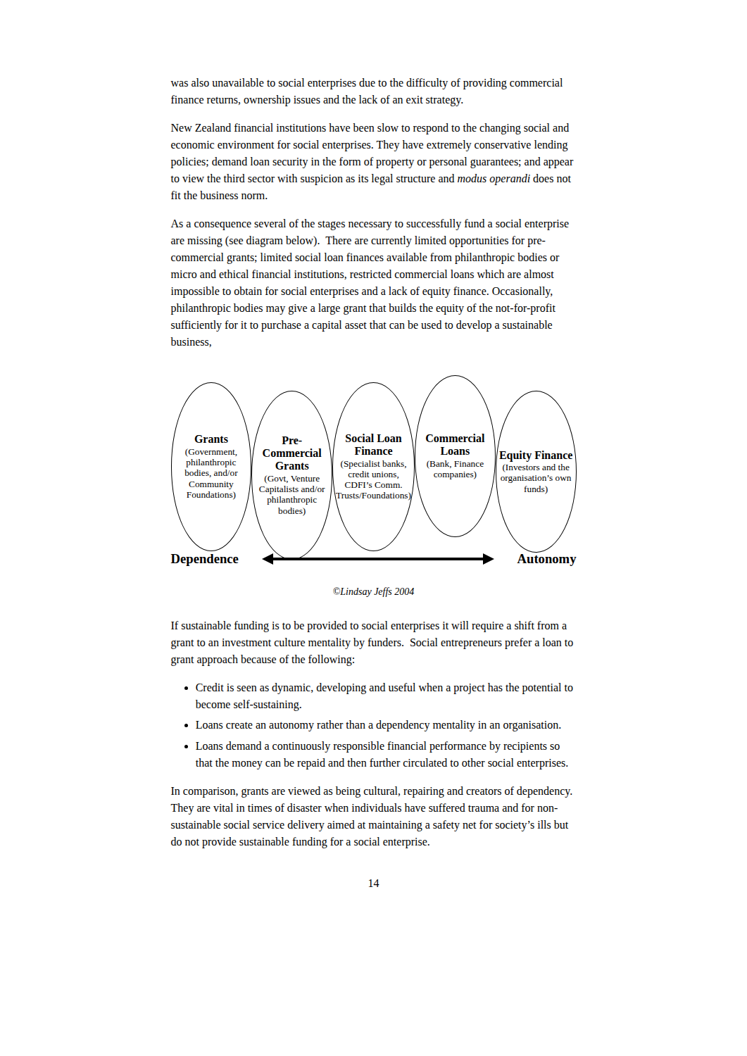was also unavailable to social enterprises due to the difficulty of providing commercial finance returns, ownership issues and the lack of an exit strategy.
New Zealand financial institutions have been slow to respond to the changing social and economic environment for social enterprises. They have extremely conservative lending policies; demand loan security in the form of property or personal guarantees; and appear to view the third sector with suspicion as its legal structure and modus operandi does not fit the business norm.
As a consequence several of the stages necessary to successfully fund a social enterprise are missing (see diagram below). There are currently limited opportunities for pre-commercial grants; limited social loan finances available from philanthropic bodies or micro and ethical financial institutions, restricted commercial loans which are almost impossible to obtain for social enterprises and a lack of equity finance. Occasionally, philanthropic bodies may give a large grant that builds the equity of the not-for-profit sufficiently for it to purchase a capital asset that can be used to develop a sustainable business,
Grants (Government, philanthropic bodies, and/or Community Foundations)
Pre-Commercial Grants (Govt, Venture Capitalists and/or philanthropic bodies)
Social Loan Finance (Specialist banks, credit unions, CDFI’s Comm. Trusts/Foundations)
Commercial Loans (Bank, Finance companies)
Equity Finance (Investors and the organisation’s own funds)
Dependence Autonomy
©Lindsay Jeffs 2004
If sustainable funding is to be provided to social enterprises it will require a shift from a grant to an investment culture mentality by funders. Social entrepreneurs prefer a loan to grant approach because of the following:
Credit is seen as dynamic, developing and useful when a project has the potential to become self-sustaining.
Loans create an autonomy rather than a dependency mentality in an organisation.
Loans demand a continuously responsible financial performance by recipients so that the money can be repaid and then further circulated to other social enterprises.
In comparison, grants are viewed as being cultural, repairing and creators of dependency. They are vital in times of disaster when individuals have suffered trauma and for non-sustainable social service delivery aimed at maintaining a safety net for society’s ills but do not provide sustainable funding for a social enterprise.
14